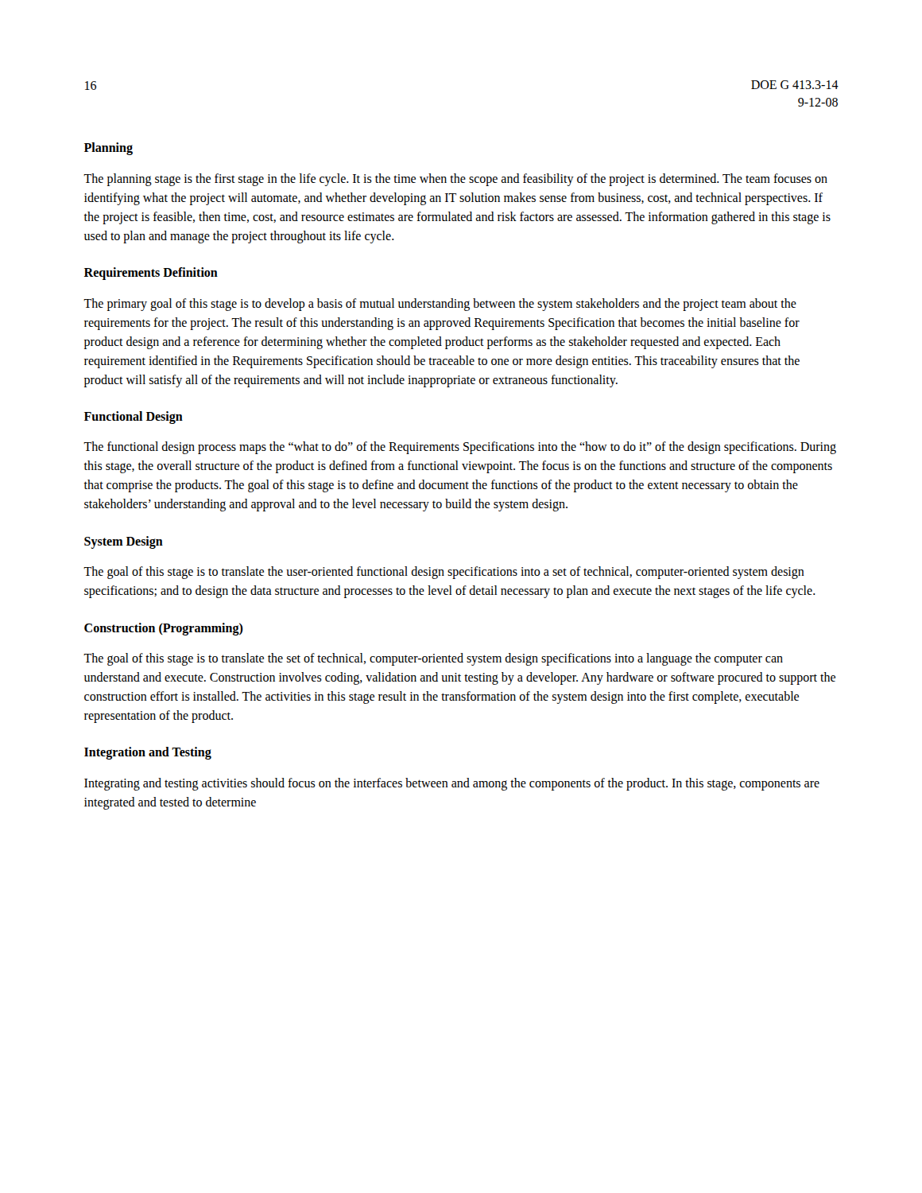16
DOE G 413.3-14
9-12-08
Planning
The planning stage is the first stage in the life cycle. It is the time when the scope and feasibility of the project is determined. The team focuses on identifying what the project will automate, and whether developing an IT solution makes sense from business, cost, and technical perspectives. If the project is feasible, then time, cost, and resource estimates are formulated and risk factors are assessed. The information gathered in this stage is used to plan and manage the project throughout its life cycle.
Requirements Definition
The primary goal of this stage is to develop a basis of mutual understanding between the system stakeholders and the project team about the requirements for the project. The result of this understanding is an approved Requirements Specification that becomes the initial baseline for product design and a reference for determining whether the completed product performs as the stakeholder requested and expected. Each requirement identified in the Requirements Specification should be traceable to one or more design entities. This traceability ensures that the product will satisfy all of the requirements and will not include inappropriate or extraneous functionality.
Functional Design
The functional design process maps the “what to do” of the Requirements Specifications into the “how to do it” of the design specifications. During this stage, the overall structure of the product is defined from a functional viewpoint. The focus is on the functions and structure of the components that comprise the products. The goal of this stage is to define and document the functions of the product to the extent necessary to obtain the stakeholders’ understanding and approval and to the level necessary to build the system design.
System Design
The goal of this stage is to translate the user-oriented functional design specifications into a set of technical, computer-oriented system design specifications; and to design the data structure and processes to the level of detail necessary to plan and execute the next stages of the life cycle.
Construction (Programming)
The goal of this stage is to translate the set of technical, computer-oriented system design specifications into a language the computer can understand and execute. Construction involves coding, validation and unit testing by a developer. Any hardware or software procured to support the construction effort is installed. The activities in this stage result in the transformation of the system design into the first complete, executable representation of the product.
Integration and Testing
Integrating and testing activities should focus on the interfaces between and among the components of the product. In this stage, components are integrated and tested to determine